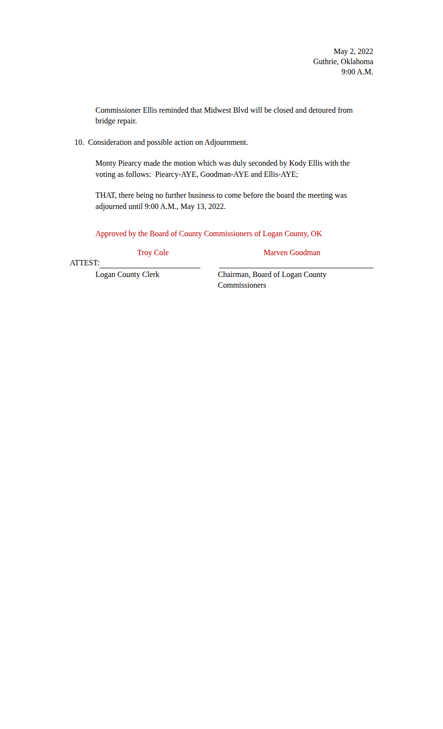May 2, 2022
Guthrie, Oklahoma
9:00 A.M.
Commissioner Ellis reminded that Midwest Blvd will be closed and detoured from bridge repair.
10. Consideration and possible action on Adjournment.
Monty Piearcy made the motion which was duly seconded by Kody Ellis with the voting as follows: Piearcy-AYE, Goodman-AYE and Ellis-AYE;
THAT, there being no further business to come before the board the meeting was adjourned until 9:00 A.M., May 13, 2022.
Approved by the Board of County Commissioners of Logan County, OK
Troy Cole Marven Goodman
ATTEST:
Logan County Clerk Chairman, Board of Logan County Commissioners